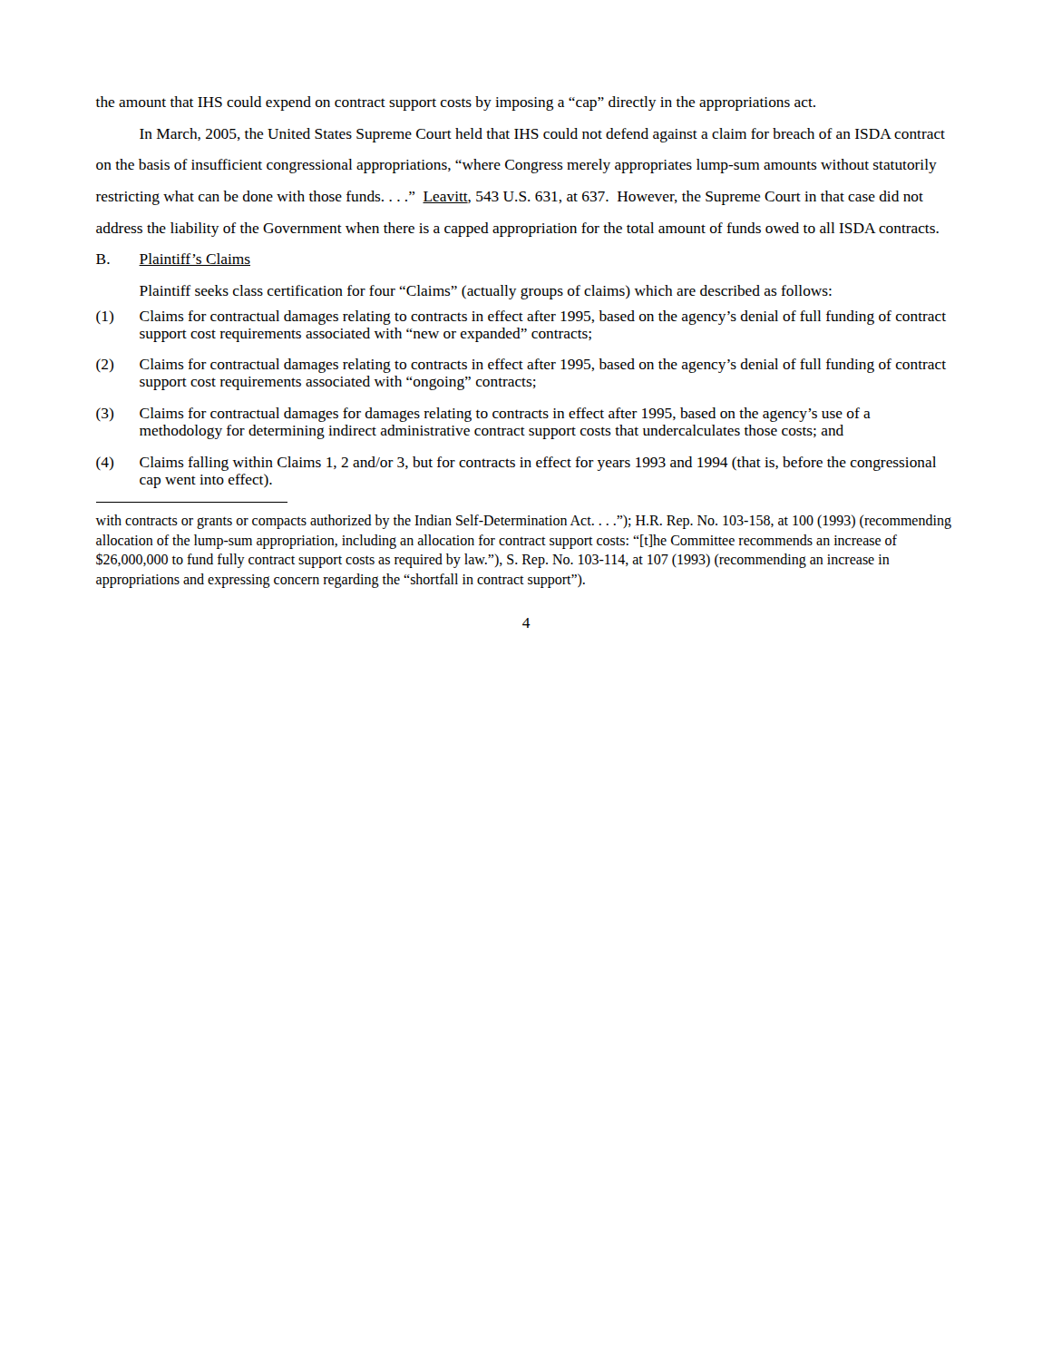the amount that IHS could expend on contract support costs by imposing a “cap” directly in the appropriations act.
In March, 2005, the United States Supreme Court held that IHS could not defend against a claim for breach of an ISDA contract on the basis of insufficient congressional appropriations, “where Congress merely appropriates lump-sum amounts without statutorily restricting what can be done with those funds. . . .” Leavitt, 543 U.S. 631, at 637. However, the Supreme Court in that case did not address the liability of the Government when there is a capped appropriation for the total amount of funds owed to all ISDA contracts.
B. Plaintiff’s Claims
Plaintiff seeks class certification for four “Claims” (actually groups of claims) which are described as follows:
(1) Claims for contractual damages relating to contracts in effect after 1995, based on the agency’s denial of full funding of contract support cost requirements associated with “new or expanded” contracts;
(2) Claims for contractual damages relating to contracts in effect after 1995, based on the agency’s denial of full funding of contract support cost requirements associated with “ongoing” contracts;
(3) Claims for contractual damages for damages relating to contracts in effect after 1995, based on the agency’s use of a methodology for determining indirect administrative contract support costs that undercalculates those costs; and
(4) Claims falling within Claims 1, 2 and/or 3, but for contracts in effect for years 1993 and 1994 (that is, before the congressional cap went into effect).
with contracts or grants or compacts authorized by the Indian Self-Determination Act. . . .”); H.R. Rep. No. 103-158, at 100 (1993) (recommending allocation of the lump-sum appropriation, including an allocation for contract support costs: “[t]he Committee recommends an increase of $26,000,000 to fund fully contract support costs as required by law.”), S. Rep. No. 103-114, at 107 (1993) (recommending an increase in appropriations and expressing concern regarding the “shortfall in contract support”).
4